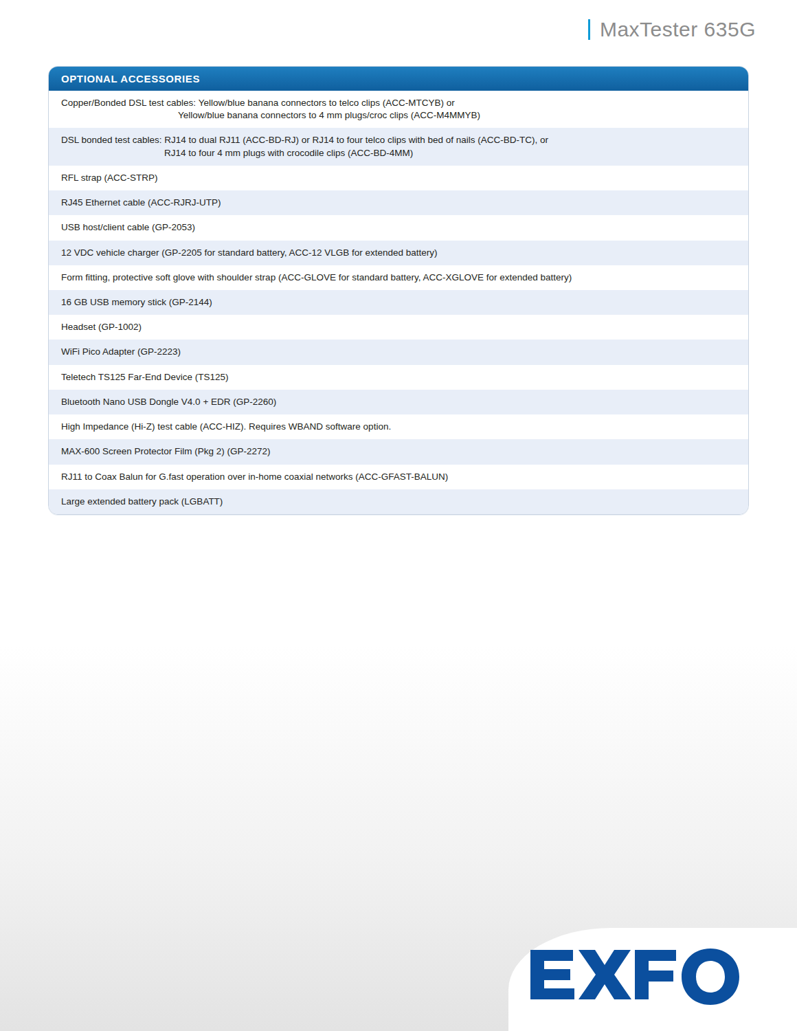MaxTester 635G
OPTIONAL ACCESSORIES
| Copper/Bonded DSL test cables: Yellow/blue banana connectors to telco clips (ACC-MTCYB) or Yellow/blue banana connectors to 4 mm plugs/croc clips (ACC-M4MMYB) |
| DSL bonded test cables: RJ14 to dual RJ11 (ACC-BD-RJ) or RJ14 to four telco clips with bed of nails (ACC-BD-TC), or RJ14 to four 4 mm plugs with crocodile clips (ACC-BD-4MM) |
| RFL strap (ACC-STRP) |
| RJ45 Ethernet cable (ACC-RJRJ-UTP) |
| USB host/client cable (GP-2053) |
| 12 VDC vehicle charger (GP-2205 for standard battery, ACC-12 VLGB for extended battery) |
| Form fitting, protective soft glove with shoulder strap (ACC-GLOVE for standard battery, ACC-XGLOVE for extended battery) |
| 16 GB USB memory stick (GP-2144) |
| Headset (GP-1002) |
| WiFi Pico Adapter (GP-2223) |
| Teletech TS125 Far-End Device (TS125) |
| Bluetooth Nano USB Dongle V4.0 + EDR (GP-2260) |
| High Impedance (Hi-Z) test cable (ACC-HIZ). Requires WBAND software option. |
| MAX-600 Screen Protector Film (Pkg 2) (GP-2272) |
| RJ11 to Coax Balun for G.fast operation over in-home coaxial networks (ACC-GFAST-BALUN) |
| Large extended battery pack (LGBATT) |